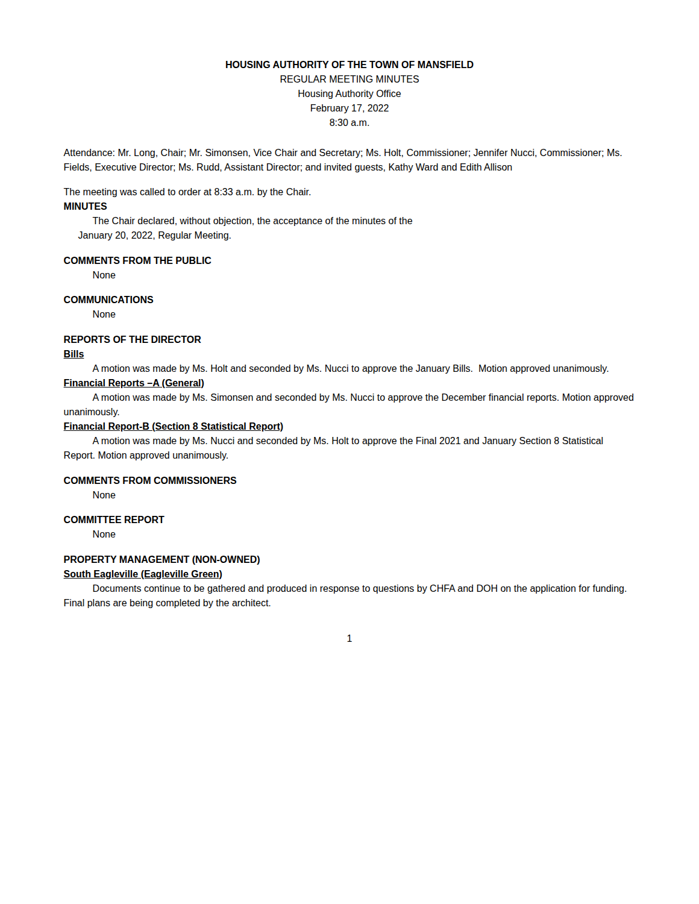HOUSING AUTHORITY OF THE TOWN OF MANSFIELD
REGULAR MEETING MINUTES
Housing Authority Office
February 17, 2022
8:30 a.m.
Attendance: Mr. Long, Chair; Mr. Simonsen, Vice Chair and Secretary; Ms. Holt, Commissioner; Jennifer Nucci, Commissioner; Ms. Fields, Executive Director; Ms. Rudd, Assistant Director; and invited guests, Kathy Ward and Edith Allison
The meeting was called to order at 8:33 a.m. by the Chair.
MINUTES
The Chair declared, without objection, the acceptance of the minutes of the
January 20, 2022, Regular Meeting.
COMMENTS FROM THE PUBLIC
None
COMMUNICATIONS
None
REPORTS OF THE DIRECTOR
Bills
A motion was made by Ms. Holt and seconded by Ms. Nucci to approve the January Bills. Motion approved unanimously.
Financial Reports –A (General)
A motion was made by Ms. Simonsen and seconded by Ms. Nucci to approve the December financial reports. Motion approved unanimously.
Financial Report-B (Section 8 Statistical Report)
A motion was made by Ms. Nucci and seconded by Ms. Holt to approve the Final 2021 and January Section 8 Statistical Report. Motion approved unanimously.
COMMENTS FROM COMMISSIONERS
None
COMMITTEE REPORT
None
PROPERTY MANAGEMENT (NON-OWNED)
South Eagleville (Eagleville Green)
Documents continue to be gathered and produced in response to questions by CHFA and DOH on the application for funding. Final plans are being completed by the architect.
1